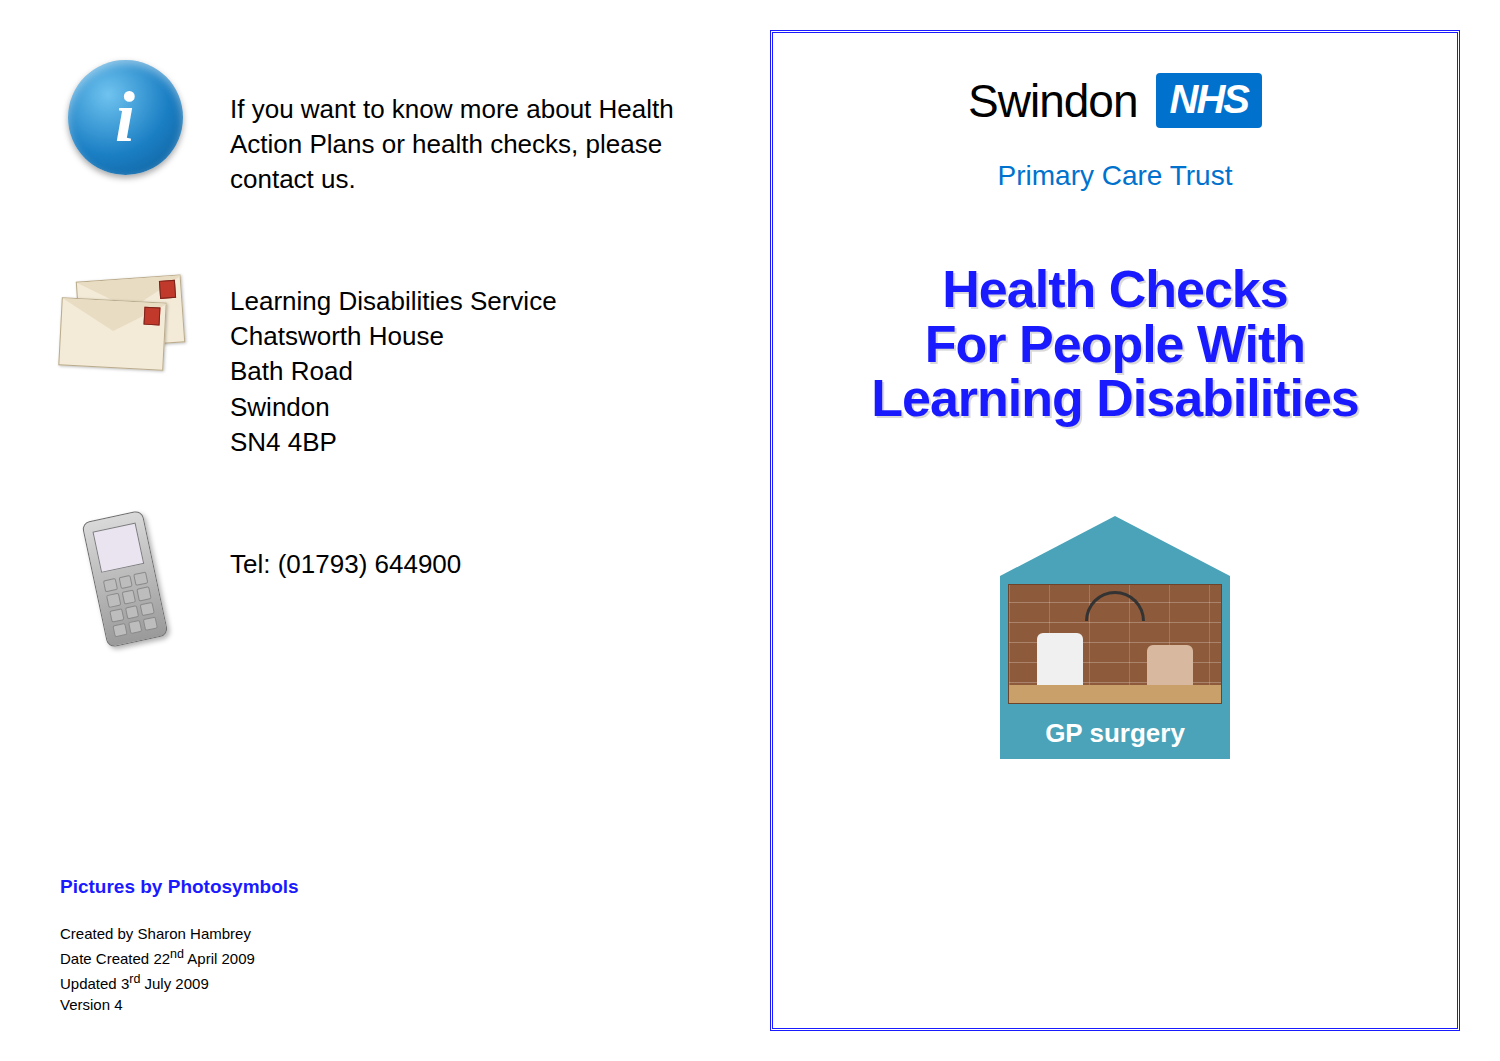i
If you want to know more about Health Action Plans or health checks, please contact us.
Learning Disabilities Service
Chatsworth House
Bath Road
Swindon
SN4 4BP
Tel: (01793) 644900
Pictures by Photosymbols
Created by Sharon Hambrey
Date Created 22nd April 2009
Updated 3rd July 2009
Version 4
Swindon NHS
Primary Care Trust
Health Checks
For People With
Learning Disabilities
GP surgery